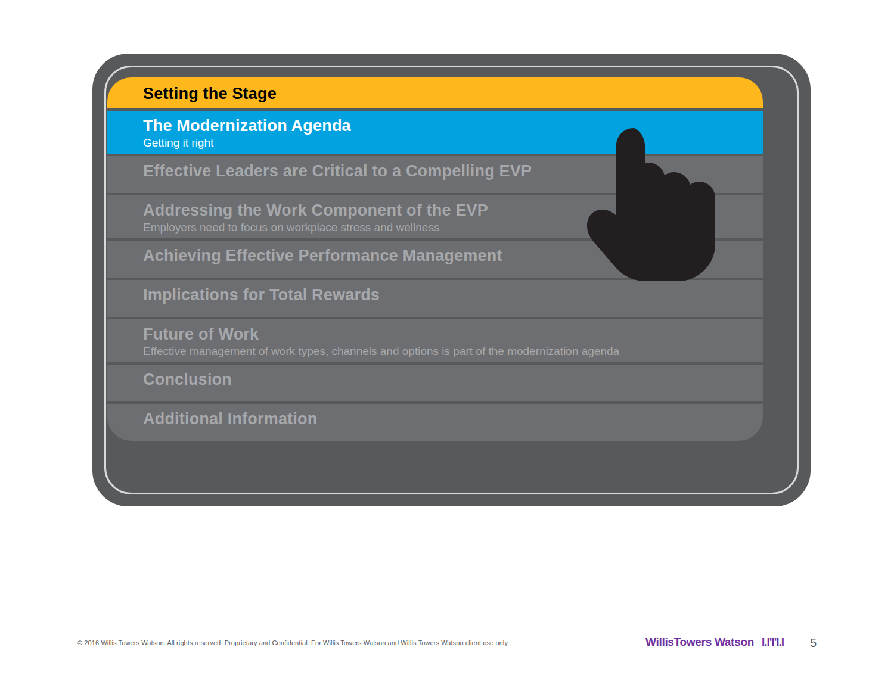Setting the Stage
The Modernization Agenda
Getting it right
Effective Leaders are Critical to a Compelling EVP
Addressing the Work Component of the EVP
Employers need to focus on workplace stress and wellness
Achieving Effective Performance Management
Implications for Total Rewards
Future of Work
Effective management of work types, channels and options is part of the modernization agenda
Conclusion
Additional Information
© 2016 Willis Towers Watson. All rights reserved. Proprietary and Confidential. For Willis Towers Watson and Willis Towers Watson client use only.
WillisTowers Watson I.I'I'I.I
5